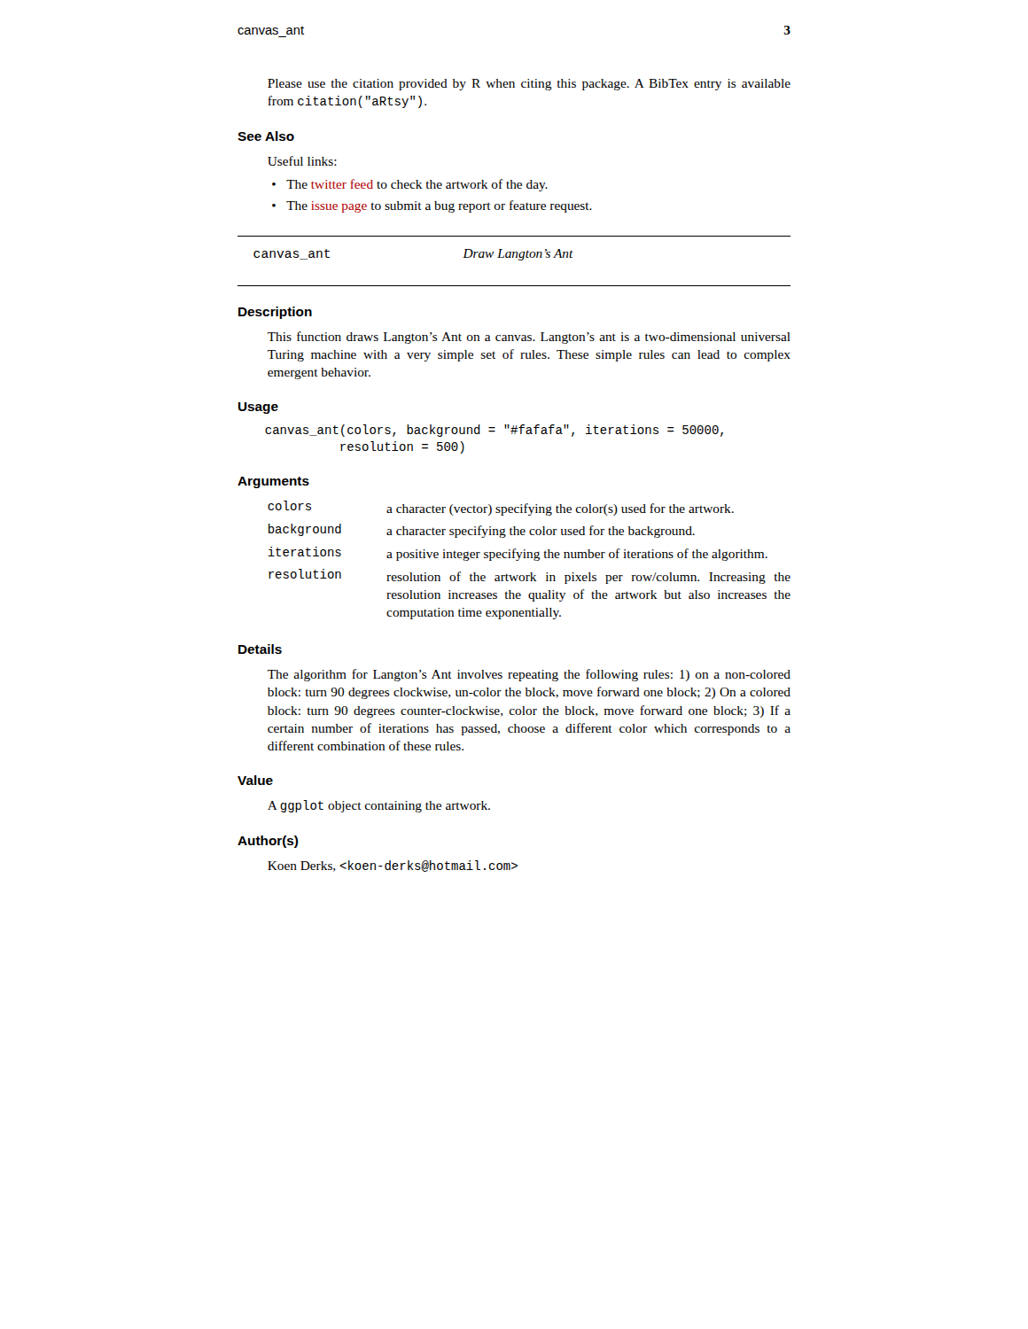canvas_ant
3
Please use the citation provided by R when citing this package. A BibTex entry is available from citation("aRtsy").
See Also
Useful links:
The twitter feed to check the artwork of the day.
The issue page to submit a bug report or feature request.
canvas_ant
Draw Langton’s Ant
Description
This function draws Langton’s Ant on a canvas. Langton’s ant is a two-dimensional universal Turing machine with a very simple set of rules. These simple rules can lead to complex emergent behavior.
Usage
canvas_ant(colors, background = "#fafafa", iterations = 50000,
          resolution = 500)
Arguments
| colors | a character (vector) specifying the color(s) used for the artwork. |
| background | a character specifying the color used for the background. |
| iterations | a positive integer specifying the number of iterations of the algorithm. |
| resolution | resolution of the artwork in pixels per row/column. Increasing the resolution increases the quality of the artwork but also increases the computation time exponentially. |
Details
The algorithm for Langton’s Ant involves repeating the following rules: 1) on a non-colored block: turn 90 degrees clockwise, un-color the block, move forward one block; 2) On a colored block: turn 90 degrees counter-clockwise, color the block, move forward one block; 3) If a certain number of iterations has passed, choose a different color which corresponds to a different combination of these rules.
Value
A ggplot object containing the artwork.
Author(s)
Koen Derks, <koen-derks@hotmail.com>